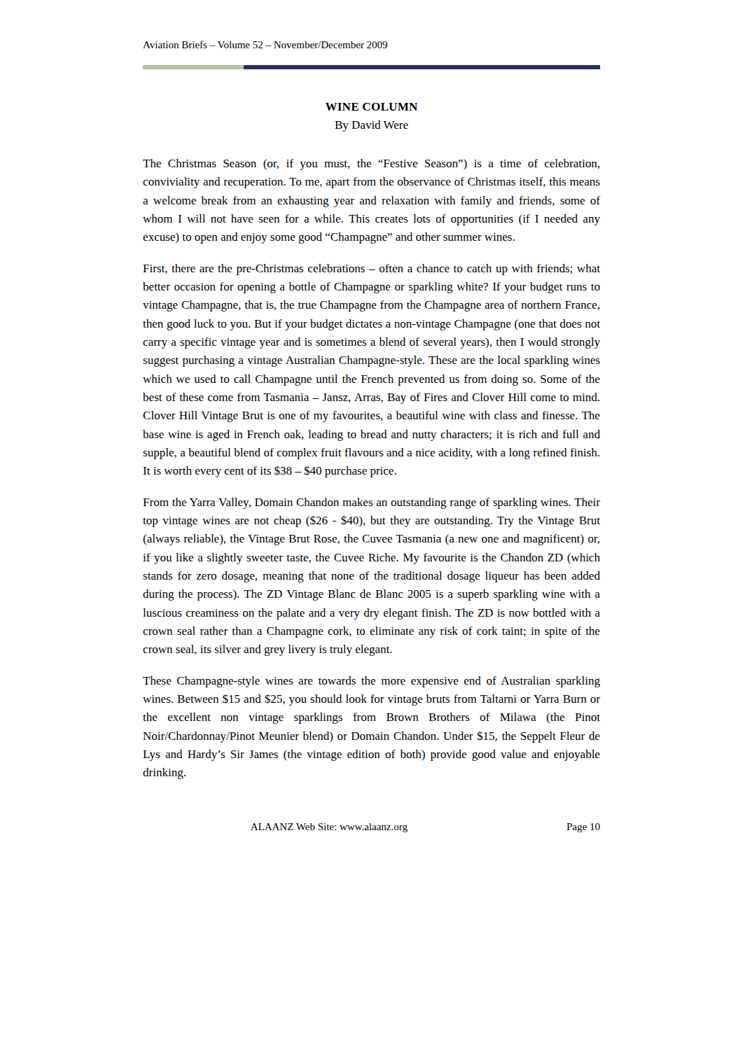Aviation Briefs – Volume 52 – November/December 2009
WINE COLUMN
By David Were
The Christmas Season (or, if you must, the “Festive Season”) is a time of celebration, conviviality and recuperation. To me, apart from the observance of Christmas itself, this means a welcome break from an exhausting year and relaxation with family and friends, some of whom I will not have seen for a while. This creates lots of opportunities (if I needed any excuse) to open and enjoy some good “Champagne” and other summer wines.
First, there are the pre-Christmas celebrations – often a chance to catch up with friends; what better occasion for opening a bottle of Champagne or sparkling white? If your budget runs to vintage Champagne, that is, the true Champagne from the Champagne area of northern France, then good luck to you. But if your budget dictates a non-vintage Champagne (one that does not carry a specific vintage year and is sometimes a blend of several years), then I would strongly suggest purchasing a vintage Australian Champagne-style. These are the local sparkling wines which we used to call Champagne until the French prevented us from doing so. Some of the best of these come from Tasmania – Jansz, Arras, Bay of Fires and Clover Hill come to mind. Clover Hill Vintage Brut is one of my favourites, a beautiful wine with class and finesse. The base wine is aged in French oak, leading to bread and nutty characters; it is rich and full and supple, a beautiful blend of complex fruit flavours and a nice acidity, with a long refined finish. It is worth every cent of its $38 – $40 purchase price.
From the Yarra Valley, Domain Chandon makes an outstanding range of sparkling wines. Their top vintage wines are not cheap ($26 - $40), but they are outstanding. Try the Vintage Brut (always reliable), the Vintage Brut Rose, the Cuvee Tasmania (a new one and magnificent) or, if you like a slightly sweeter taste, the Cuvee Riche. My favourite is the Chandon ZD (which stands for zero dosage, meaning that none of the traditional dosage liqueur has been added during the process). The ZD Vintage Blanc de Blanc 2005 is a superb sparkling wine with a luscious creaminess on the palate and a very dry elegant finish. The ZD is now bottled with a crown seal rather than a Champagne cork, to eliminate any risk of cork taint; in spite of the crown seal, its silver and grey livery is truly elegant.
These Champagne-style wines are towards the more expensive end of Australian sparkling wines. Between $15 and $25, you should look for vintage bruts from Taltarni or Yarra Burn or the excellent non vintage sparklings from Brown Brothers of Milawa (the Pinot Noir/Chardonnay/Pinot Meunier blend) or Domain Chandon. Under $15, the Seppelt Fleur de Lys and Hardy’s Sir James (the vintage edition of both) provide good value and enjoyable drinking.
ALAANZ Web Site: www.alaanz.org Page 10